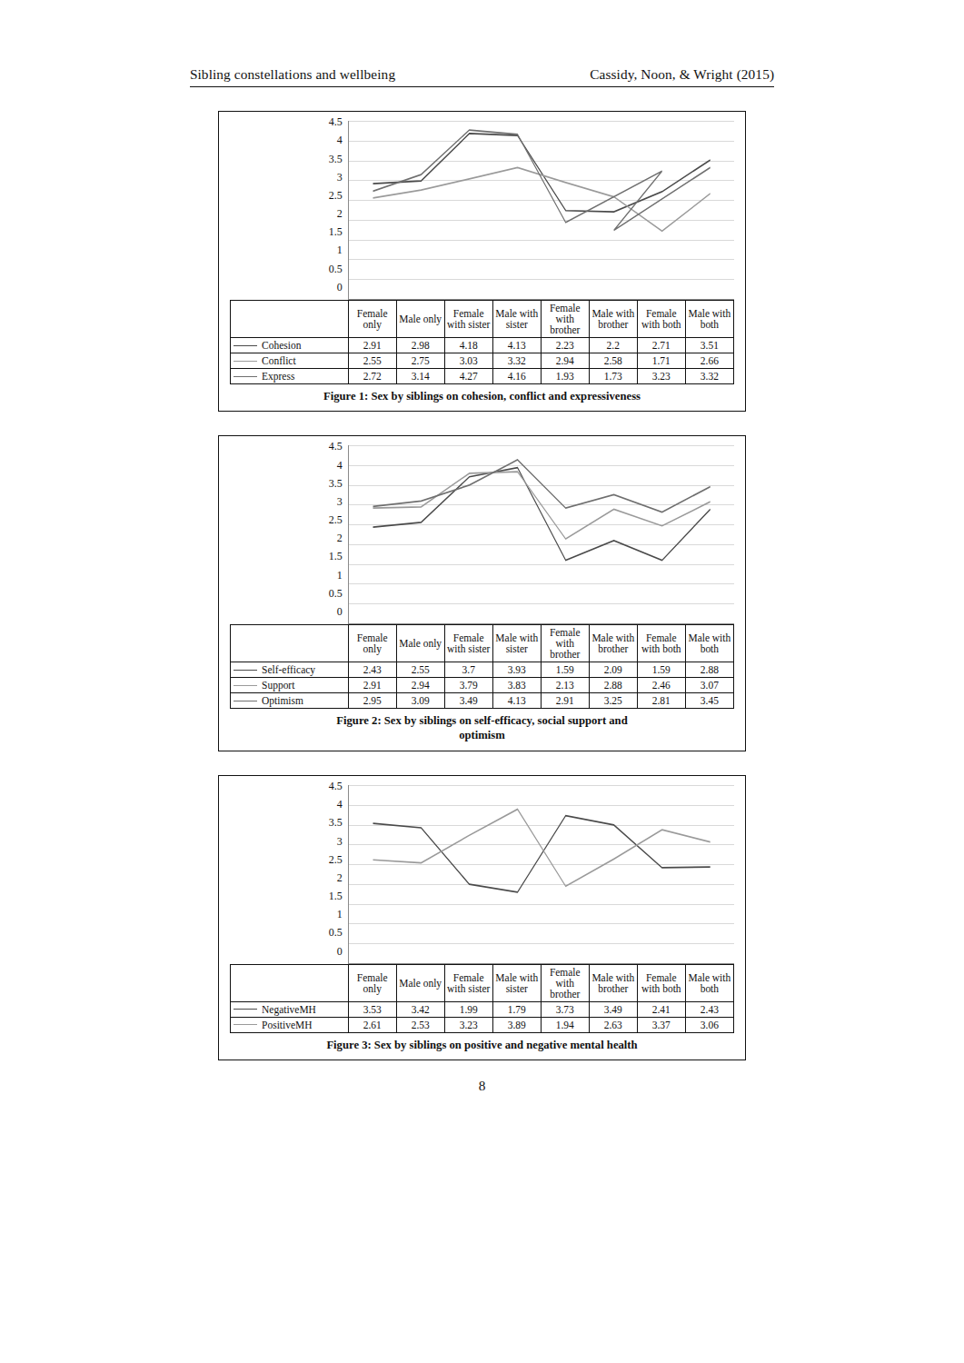Sibling constellations and wellbeing
Cassidy, Noon, & Wright (2015)
4.543.532.521.510.50
| | Female only | Male only | Female with sister | Male with sister | Female with brother | Male with brother | Female with both | Male with both |
| --- | --- | --- | --- | --- | --- | --- | --- | --- |
| Cohesion | 2.91 | 2.98 | 4.18 | 4.13 | 2.23 | 2.2 | 2.71 | 3.51 |
| Conflict | 2.55 | 2.75 | 3.03 | 3.32 | 2.94 | 2.58 | 1.71 | 2.66 |
| Express | 2.72 | 3.14 | 4.27 | 4.16 | 1.93 | 1.73 | 3.23 | 3.32 |
Figure 1: Sex by siblings on cohesion, conflict and expressiveness
4.543.532.521.510.50
| | Female only | Male only | Female with sister | Male with sister | Female with brother | Male with brother | Female with both | Male with both |
| --- | --- | --- | --- | --- | --- | --- | --- | --- |
| Self-efficacy | 2.43 | 2.55 | 3.7 | 3.93 | 1.59 | 2.09 | 1.59 | 2.88 |
| Support | 2.91 | 2.94 | 3.79 | 3.83 | 2.13 | 2.88 | 2.46 | 3.07 |
| Optimism | 2.95 | 3.09 | 3.49 | 4.13 | 2.91 | 3.25 | 2.81 | 3.45 |
Figure 2: Sex by siblings on self-efficacy, social support and
optimism
4.543.532.521.510.50
| | Female only | Male only | Female with sister | Male with sister | Female with brother | Male with brother | Female with both | Male with both |
| --- | --- | --- | --- | --- | --- | --- | --- | --- |
| NegativeMH | 3.53 | 3.42 | 1.99 | 1.79 | 3.73 | 3.49 | 2.41 | 2.43 |
| PositiveMH | 2.61 | 2.53 | 3.23 | 3.89 | 1.94 | 2.63 | 3.37 | 3.06 |
Figure 3: Sex by siblings on positive and negative mental health
8